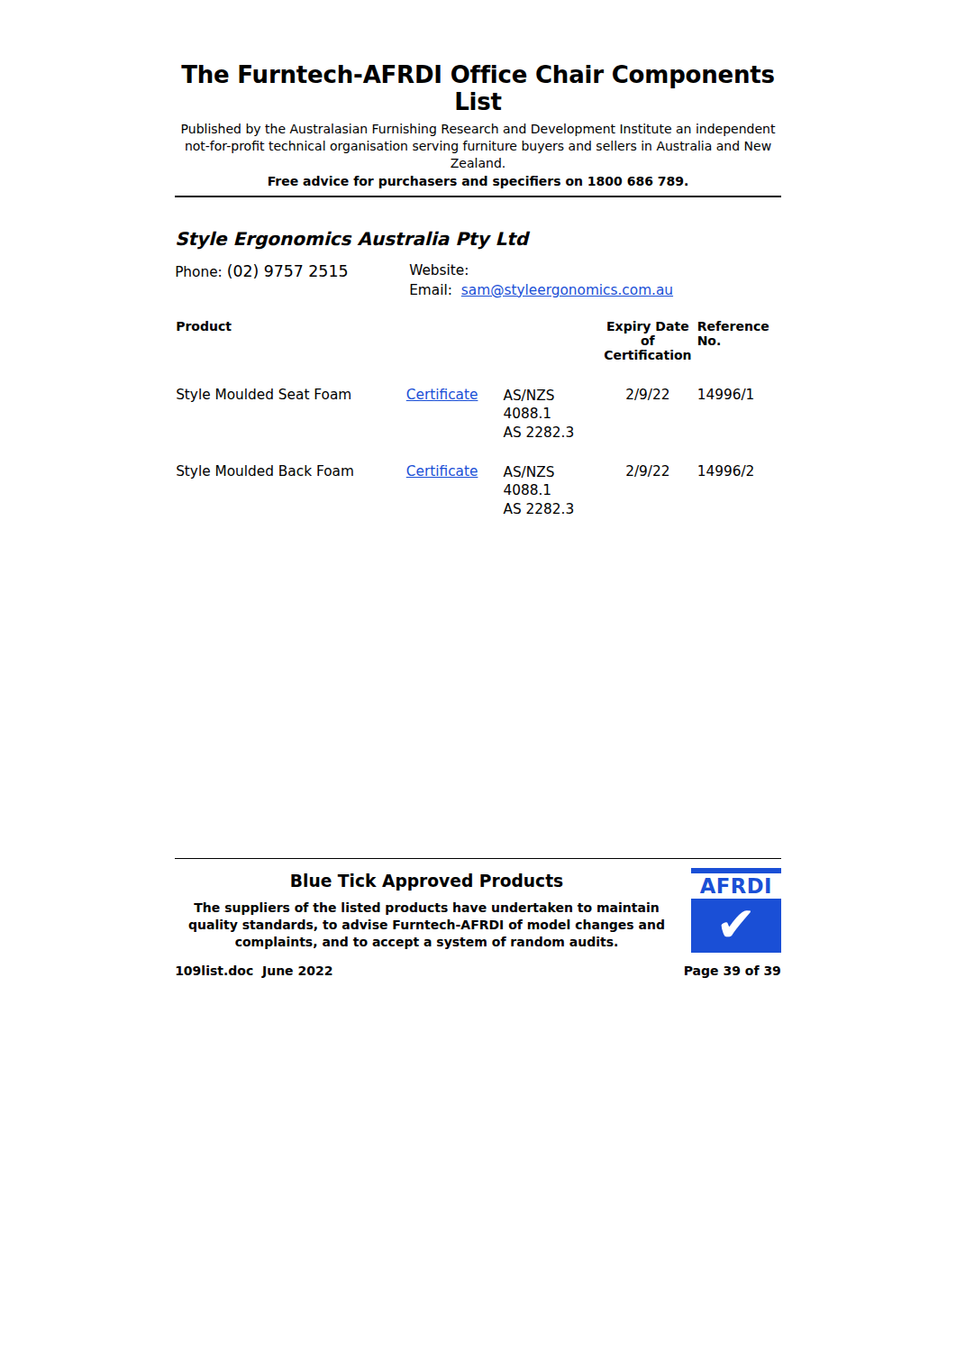The Furntech-AFRDI Office Chair Components List
Published by the Australasian Furnishing Research and Development Institute an independent not-for-profit technical organisation serving furniture buyers and sellers in Australia and New Zealand.
Free advice for purchasers and specifiers on 1800 686 789.
Style Ergonomics Australia Pty Ltd
Phone: (02) 9757 2515
Website:
Email: sam@styleergonomics.com.au
| Product | | | Expiry Date of Certification | Reference No. |
| --- | --- | --- | --- | --- |
| Style Moulded Seat Foam | Certificate | AS/NZS 4088.1 AS 2282.3 | 2/9/22 | 14996/1 |
| Style Moulded Back Foam | Certificate | AS/NZS 4088.1 AS 2282.3 | 2/9/22 | 14996/2 |
Blue Tick Approved Products
The suppliers of the listed products have undertaken to maintain quality standards, to advise Furntech-AFRDI of model changes and complaints, and to accept a system of random audits.
AFRDI ✔
109list.doc June 2022 Page 39 of 39